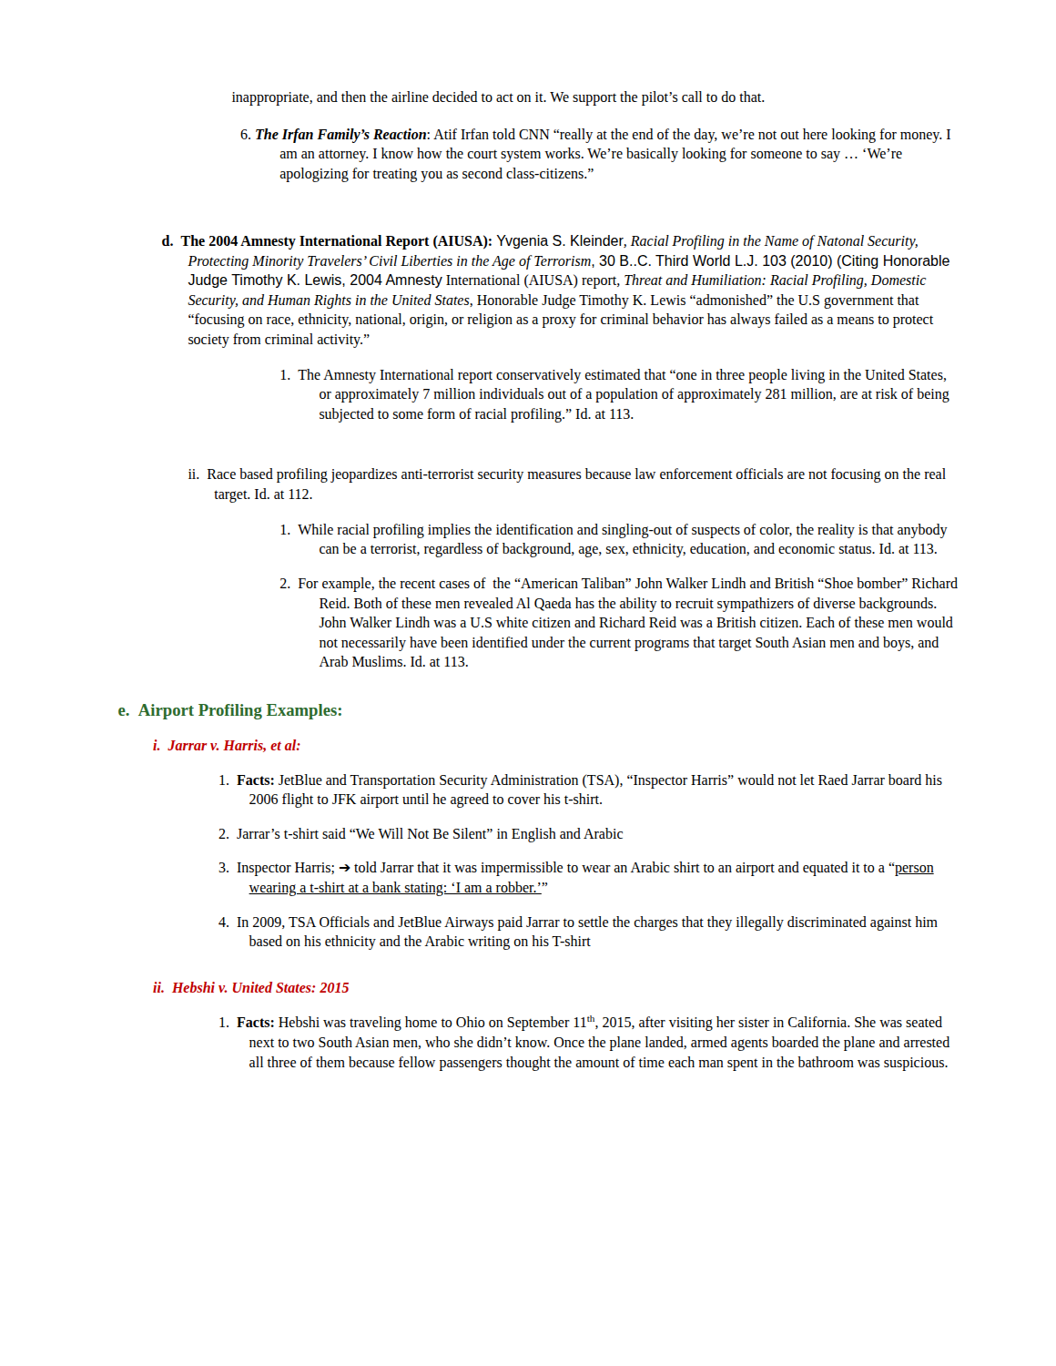inappropriate, and then the airline decided to act on it. We support the pilot’s call to do that.
6. The Irfan Family’s Reaction: Atif Irfan told CNN “really at the end of the day, we’re not out here looking for money. I am an attorney. I know how the court system works. We’re basically looking for someone to say … ‘We’re apologizing for treating you as second class-citizens.”
d. The 2004 Amnesty International Report (AIUSA): Yvgenia S. Kleinder, Racial Profiling in the Name of Natonal Security, Protecting Minority Travelers’ Civil Liberties in the Age of Terrorism, 30 B..C. Third World L.J. 103 (2010) (Citing Honorable Judge Timothy K. Lewis, 2004 Amnesty International (AIUSA) report, Threat and Humiliation: Racial Profiling, Domestic Security, and Human Rights in the United States, Honorable Judge Timothy K. Lewis “admonished” the U.S government that “focusing on race, ethnicity, national, origin, or religion as a proxy for criminal behavior has always failed as a means to protect society from criminal activity.”
1. The Amnesty International report conservatively estimated that “one in three people living in the United States, or approximately 7 million individuals out of a population of approximately 281 million, are at risk of being subjected to some form of racial profiling.” Id. at 113.
ii. Race based profiling jeopardizes anti-terrorist security measures because law enforcement officials are not focusing on the real target. Id. at 112.
1. While racial profiling implies the identification and singling-out of suspects of color, the reality is that anybody can be a terrorist, regardless of background, age, sex, ethnicity, education, and economic status. Id. at 113.
2. For example, the recent cases of the “American Taliban” John Walker Lindh and British “Shoe bomber” Richard Reid. Both of these men revealed Al Qaeda has the ability to recruit sympathizers of diverse backgrounds. John Walker Lindh was a U.S white citizen and Richard Reid was a British citizen. Each of these men would not necessarily have been identified under the current programs that target South Asian men and boys, and Arab Muslims. Id. at 113.
e. Airport Profiling Examples:
i. Jarrar v. Harris, et al:
1. Facts: JetBlue and Transportation Security Administration (TSA), “Inspector Harris” would not let Raed Jarrar board his 2006 flight to JFK airport until he agreed to cover his t-shirt.
2. Jarrar’s t-shirt said “We Will Not Be Silent” in English and Arabic
3. Inspector Harris; ➔ told Jarrar that it was impermissible to wear an Arabic shirt to an airport and equated it to a “person wearing a t-shirt at a bank stating: ‘I am a robber.’”
4. In 2009, TSA Officials and JetBlue Airways paid Jarrar to settle the charges that they illegally discriminated against him based on his ethnicity and the Arabic writing on his T-shirt
ii. Hebshi v. United States: 2015
1. Facts: Hebshi was traveling home to Ohio on September 11th, 2015, after visiting her sister in California. She was seated next to two South Asian men, who she didn’t know. Once the plane landed, armed agents boarded the plane and arrested all three of them because fellow passengers thought the amount of time each man spent in the bathroom was suspicious.